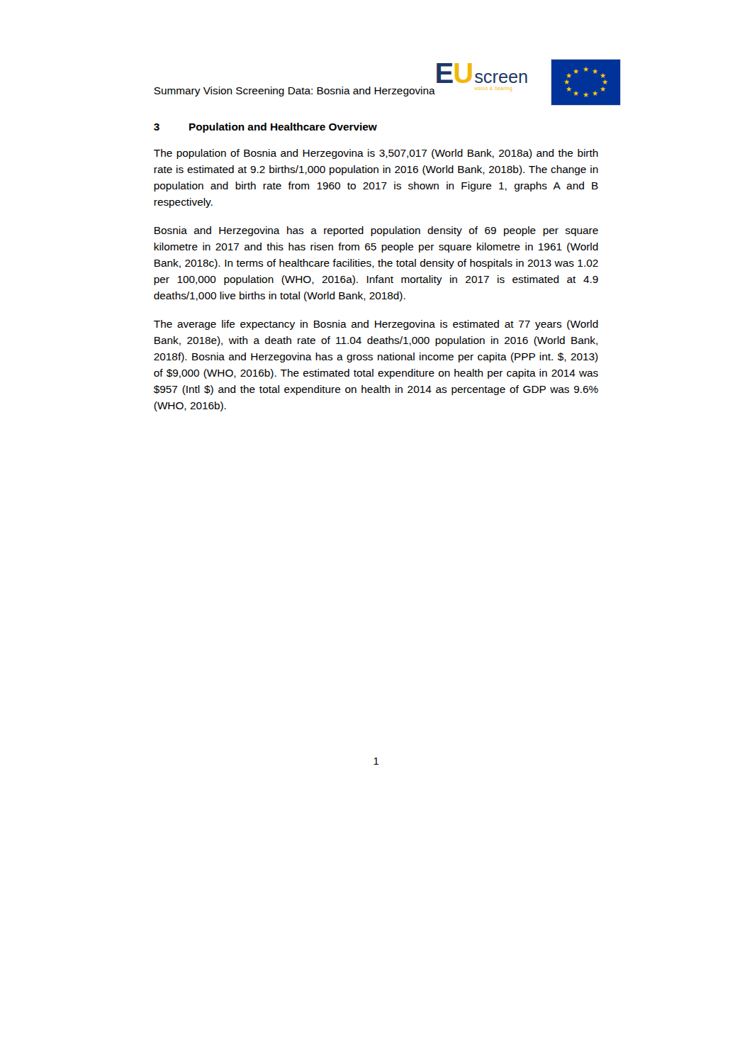Summary Vision Screening Data: Bosnia and Herzegovina
EU screen vision & hearing
★ ★ ★ ★ ★ ★ ★ ★ ★ ★ ★ ★
3 Population and Healthcare Overview
The population of Bosnia and Herzegovina is 3,507,017 (World Bank, 2018a) and the birth rate is estimated at 9.2 births/1,000 population in 2016 (World Bank, 2018b). The change in population and birth rate from 1960 to 2017 is shown in Figure 1, graphs A and B respectively.
Bosnia and Herzegovina has a reported population density of 69 people per square kilometre in 2017 and this has risen from 65 people per square kilometre in 1961 (World Bank, 2018c). In terms of healthcare facilities, the total density of hospitals in 2013 was 1.02 per 100,000 population (WHO, 2016a). Infant mortality in 2017 is estimated at 4.9 deaths/1,000 live births in total (World Bank, 2018d).
The average life expectancy in Bosnia and Herzegovina is estimated at 77 years (World Bank, 2018e), with a death rate of 11.04 deaths/1,000 population in 2016 (World Bank, 2018f). Bosnia and Herzegovina has a gross national income per capita (PPP int. $, 2013) of $9,000 (WHO, 2016b). The estimated total expenditure on health per capita in 2014 was $957 (Intl $) and the total expenditure on health in 2014 as percentage of GDP was 9.6% (WHO, 2016b).
1